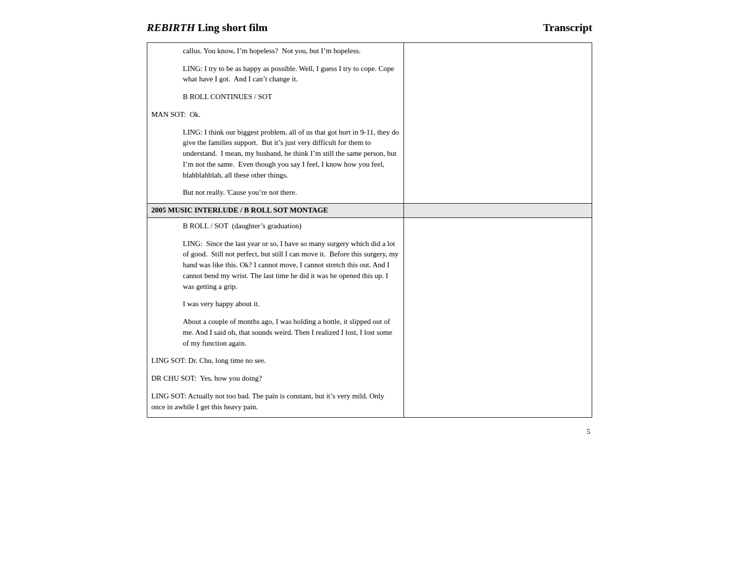REBIRTH Ling short film
Transcript
| callus. You know, I’m hopeless? Not you, but I’m hopeless. LING: I try to be as happy as possible. Well, I guess I try to cope. Cope what have I got. And I can’t change it. B ROLL CONTINUES / SOT MAN SOT: Ok. LING: I think our biggest problem, all of us that got hurt in 9-11, they do give the families support. But it’s just very difficult for them to understand. I mean, my husband, he think I’m still the same person, but I’m not the same. Even though you say I feel, I know how you feel, blahblahblah, all these other things. But not really. 'Cause you’re not there. | |
| 2005 MUSIC INTERLUDE / B ROLL SOT MONTAGE | |
| B ROLL / SOT (daughter’s graduation) LING: Since the last year or so, I have so many surgery which did a lot of good. Still not perfect, but still I can move it. Before this surgery, my hand was like this. Ok? I cannot move, I cannot stretch this out. And I cannot bend my wrist. The last time he did it was he opened this up. I was getting a grip. I was very happy about it. About a couple of months ago, I was holding a bottle, it slipped out of me. And I said oh, that sounds weird. Then I realized I lost, I lost some of my function again. LING SOT: Dr. Chu, long time no see. DR CHU SOT: Yes, how you doing? LING SOT: Actually not too bad. The pain is constant, but it’s very mild. Only once in awhile I get this heavy pain. | |
5